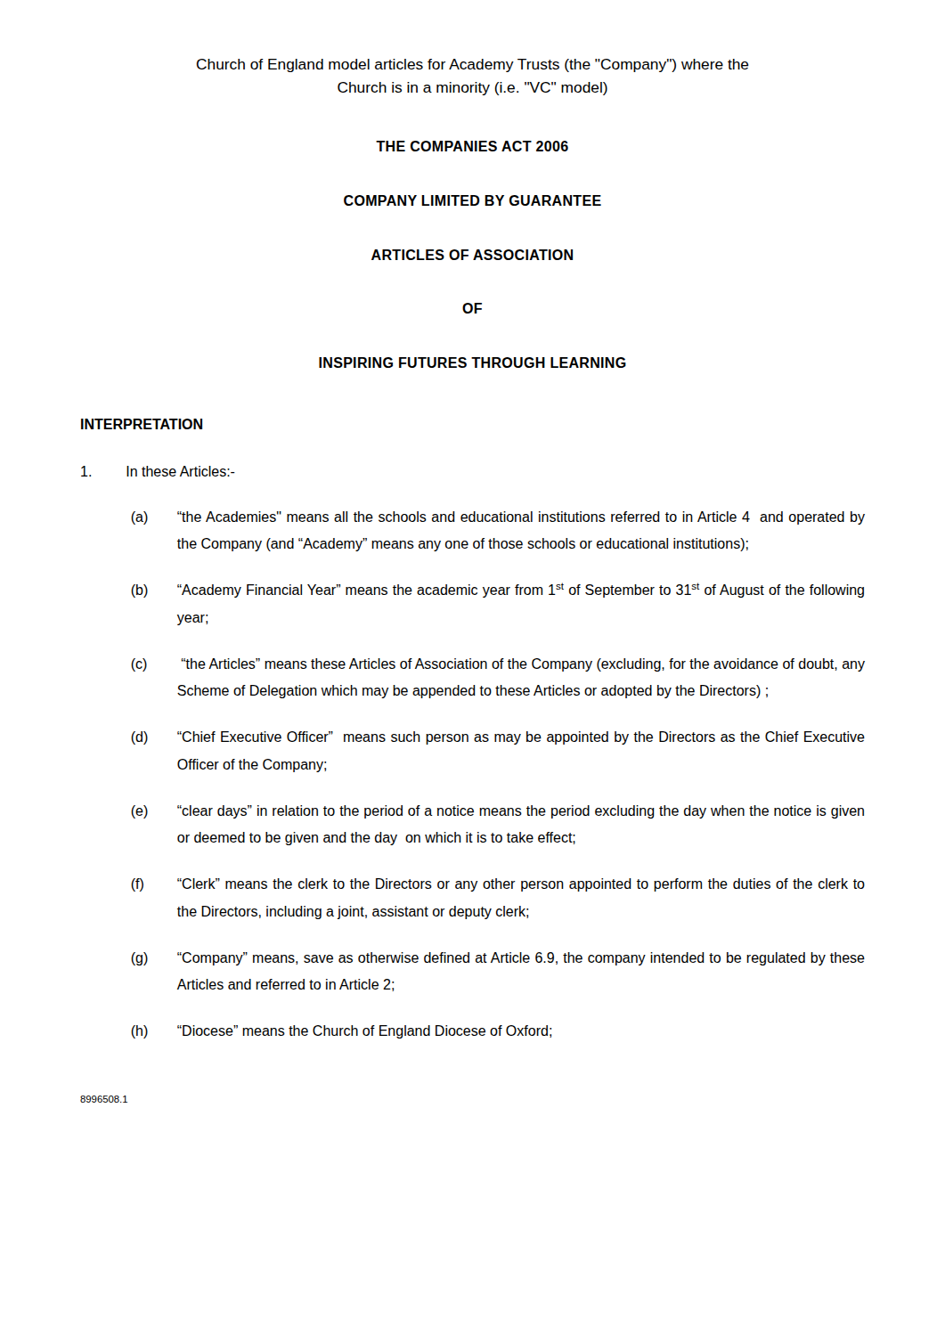Church of England model articles for Academy Trusts (the "Company") where the
Church is in a minority (i.e. "VC" model)
THE COMPANIES ACT 2006
COMPANY LIMITED BY GUARANTEE
ARTICLES OF ASSOCIATION
OF
INSPIRING FUTURES THROUGH LEARNING
Interpretation
1. In these Articles:-
(a) “the Academies" means all the schools and educational institutions referred to in Article 4 and operated by the Company (and “Academy” means any one of those schools or educational institutions);
(b) “Academy Financial Year” means the academic year from 1st of September to 31st of August of the following year;
(c) “the Articles” means these Articles of Association of the Company (excluding, for the avoidance of doubt, any Scheme of Delegation which may be appended to these Articles or adopted by the Directors) ;
(d) “Chief Executive Officer” means such person as may be appointed by the Directors as the Chief Executive Officer of the Company;
(e) “clear days” in relation to the period of a notice means the period excluding the day when the notice is given or deemed to be given and the day on which it is to take effect;
(f) “Clerk” means the clerk to the Directors or any other person appointed to perform the duties of the clerk to the Directors, including a joint, assistant or deputy clerk;
(g) “Company” means, save as otherwise defined at Article 6.9, the company intended to be regulated by these Articles and referred to in Article 2;
(h) “Diocese” means the Church of England Diocese of Oxford;
8996508.1